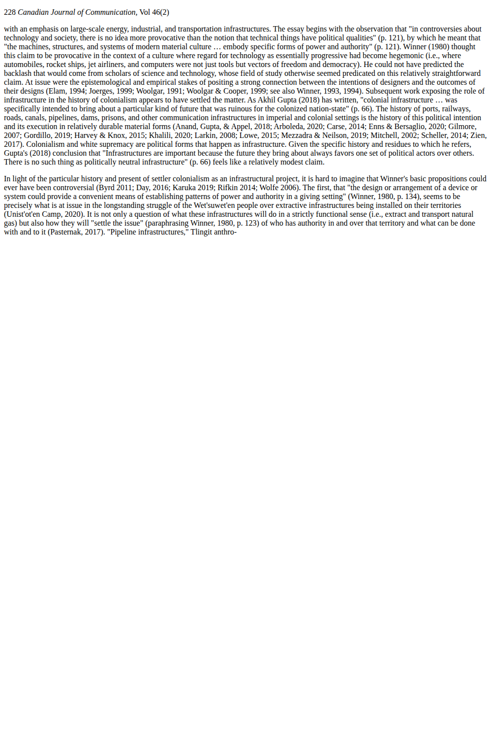228 Canadian Journal of Communication, Vol 46(2)
with an emphasis on large-scale energy, industrial, and transportation infrastructures. The essay begins with the observation that "in controversies about technology and society, there is no idea more provocative than the notion that technical things have political qualities" (p. 121), by which he meant that "the machines, structures, and systems of modern material culture … embody specific forms of power and authority" (p. 121). Winner (1980) thought this claim to be provocative in the context of a culture where regard for technology as essentially progressive had become hegemonic (i.e., where automobiles, rocket ships, jet airliners, and computers were not just tools but vectors of freedom and democracy). He could not have predicted the backlash that would come from scholars of science and technology, whose field of study otherwise seemed predicated on this relatively straightforward claim. At issue were the epistemological and empirical stakes of positing a strong connection between the intentions of designers and the outcomes of their designs (Elam, 1994; Joerges, 1999; Woolgar, 1991; Woolgar & Cooper, 1999; see also Winner, 1993, 1994). Subsequent work exposing the role of infrastructure in the history of colonialism appears to have settled the matter. As Akhil Gupta (2018) has written, "colonial infrastructure … was specifically intended to bring about a particular kind of future that was ruinous for the colonized nation-state" (p. 66). The history of ports, railways, roads, canals, pipelines, dams, prisons, and other communication infrastructures in imperial and colonial settings is the history of this political intention and its execution in relatively durable material forms (Anand, Gupta, & Appel, 2018; Arboleda, 2020; Carse, 2014; Enns & Bersaglio, 2020; Gilmore, 2007; Gordillo, 2019; Harvey & Knox, 2015; Khalili, 2020; Larkin, 2008; Lowe, 2015; Mezzadra & Neilson, 2019; Mitchell, 2002; Scheller, 2014; Zien, 2017). Colonialism and white supremacy are political forms that happen as infrastructure. Given the specific history and residues to which he refers, Gupta's (2018) conclusion that "Infrastructures are important because the future they bring about always favors one set of political actors over others. There is no such thing as politically neutral infrastructure" (p. 66) feels like a relatively modest claim.
In light of the particular history and present of settler colonialism as an infrastructural project, it is hard to imagine that Winner's basic propositions could ever have been controversial (Byrd 2011; Day, 2016; Karuka 2019; Rifkin 2014; Wolfe 2006). The first, that "the design or arrangement of a device or system could provide a convenient means of establishing patterns of power and authority in a giving setting" (Winner, 1980, p. 134), seems to be precisely what is at issue in the longstanding struggle of the Wet'suwet'en people over extractive infrastructures being installed on their territories (Unist'ot'en Camp, 2020). It is not only a question of what these infrastructures will do in a strictly functional sense (i.e., extract and transport natural gas) but also how they will "settle the issue" (paraphrasing Winner, 1980, p. 123) of who has authority in and over that territory and what can be done with and to it (Pasternak, 2017). "Pipeline infrastructures," Tlingit anthro-